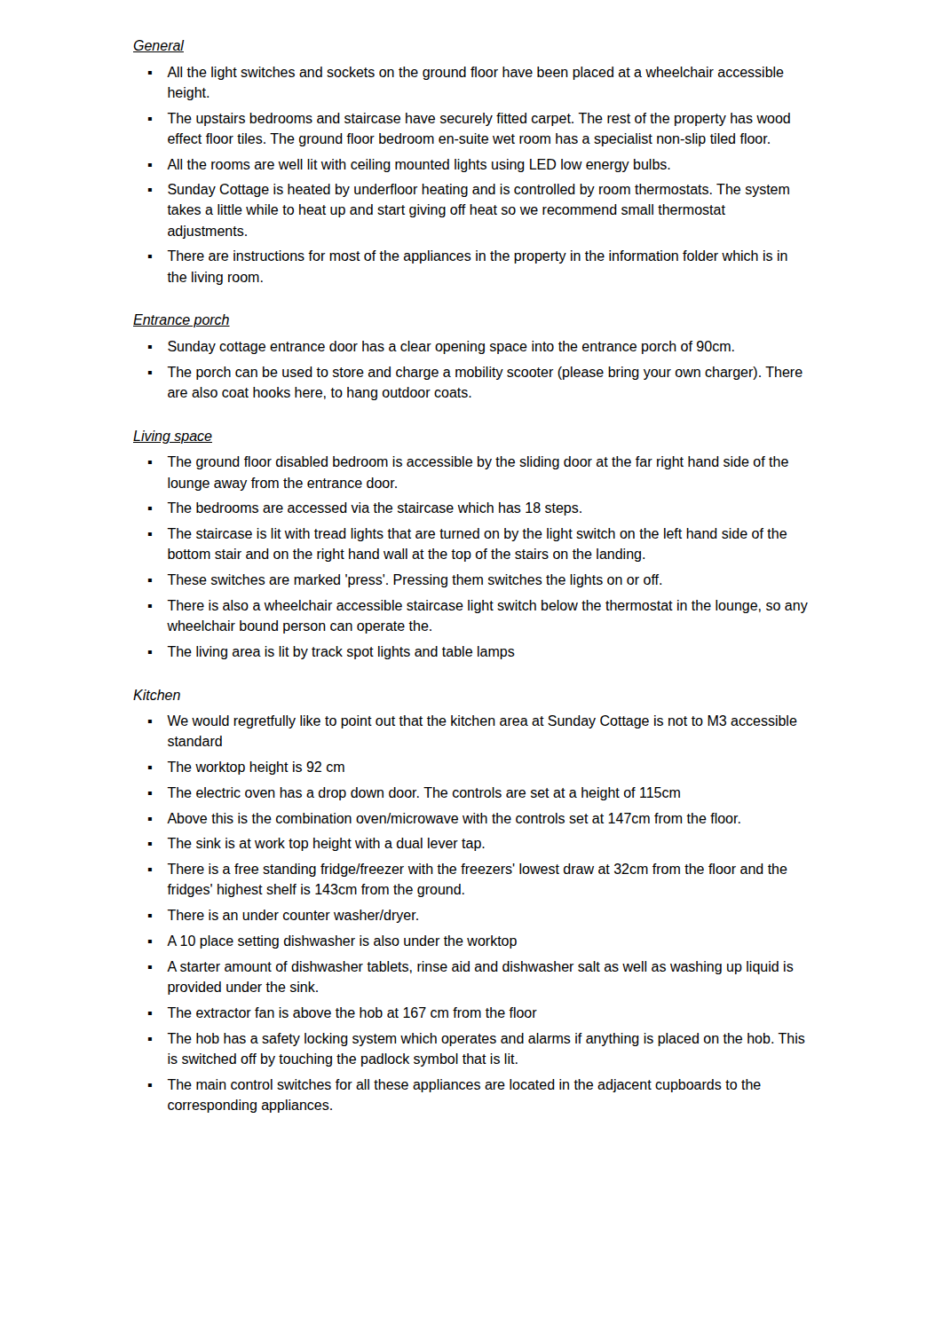General
All the light switches and sockets on the ground floor have been placed at a wheelchair accessible height.
The upstairs bedrooms and staircase have securely fitted carpet. The rest of the property has wood effect floor tiles. The ground floor bedroom en-suite wet room has a specialist non-slip tiled floor.
All the rooms are well lit with ceiling mounted lights using LED low energy bulbs.
Sunday Cottage is heated by underfloor heating and is controlled by room thermostats. The system takes a little while to heat up and start giving off heat so we recommend small thermostat adjustments.
There are instructions for most of the appliances in the property in the information folder which is in the living room.
Entrance porch
Sunday cottage entrance door has a clear opening space into the entrance porch of 90cm.
The porch can be used to store and charge a mobility scooter (please bring your own charger). There are also coat hooks here, to hang outdoor coats.
Living space
The ground floor disabled bedroom is accessible by the sliding door at the far right hand side of the lounge away from the entrance door.
The bedrooms are accessed via the staircase which has 18 steps.
The staircase is lit with tread lights that are turned on by the light switch on the left hand side of the bottom stair and on the right hand wall at the top of the stairs on the landing.
These switches are marked 'press'. Pressing them switches the lights on or off.
There is also a wheelchair accessible staircase light switch below the thermostat in the lounge, so any wheelchair bound person can operate the.
The living area is lit by track spot lights and table lamps
Kitchen
We would regretfully like to point out that the kitchen area at Sunday Cottage is not to M3 accessible standard
The worktop height is 92 cm
The electric oven has a drop down door. The controls are set at a height of 115cm
Above this is the combination oven/microwave with the controls set at 147cm from the floor.
The sink is at work top height with a dual lever tap.
There is a free standing fridge/freezer with the freezers' lowest draw at 32cm from the floor and the fridges' highest shelf is 143cm from the ground.
There is an under counter washer/dryer.
A 10 place setting dishwasher is also under the worktop
A starter amount of dishwasher tablets, rinse aid and dishwasher salt as well as washing up liquid is provided under the sink.
The extractor fan is above the hob at 167 cm from the floor
The hob has a safety locking system which operates and alarms if anything is placed on the hob. This is switched off by touching the padlock symbol that is lit.
The main control switches for all these appliances are located in the adjacent cupboards to the corresponding appliances.